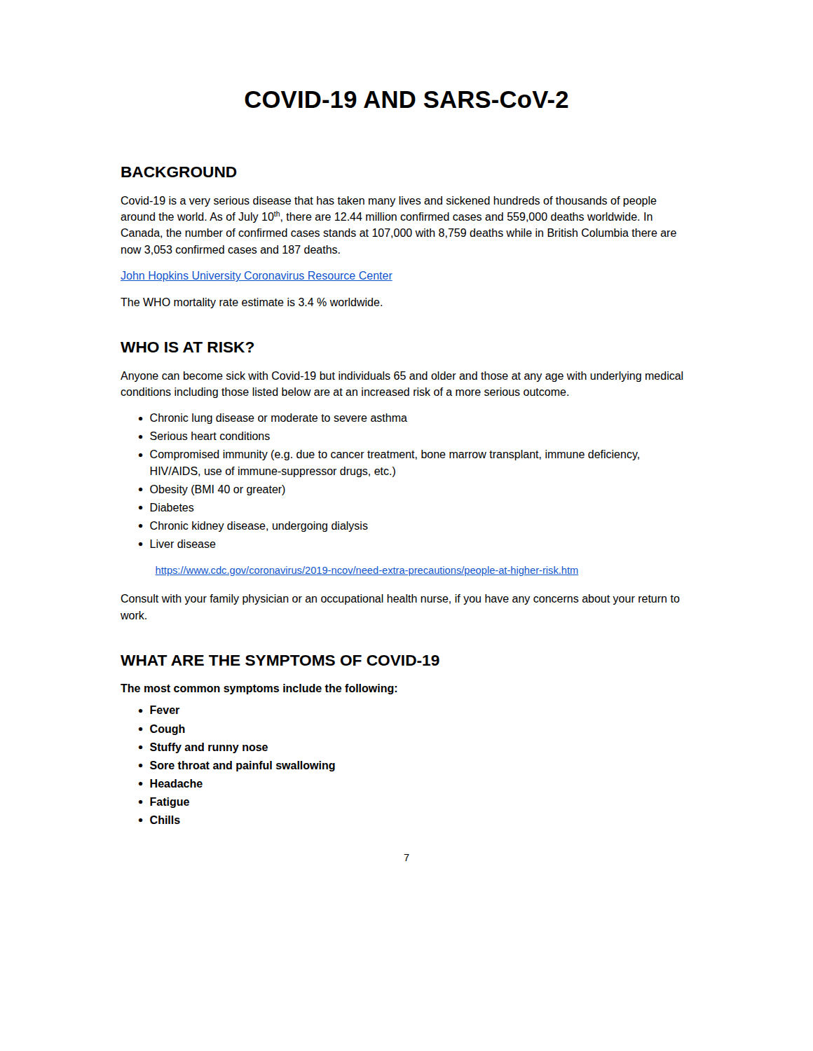COVID-19 AND SARS-CoV-2
BACKGROUND
Covid-19 is a very serious disease that has taken many lives and sickened hundreds of thousands of people around the world. As of July 10th, there are 12.44 million confirmed cases and 559,000 deaths worldwide. In Canada, the number of confirmed cases stands at 107,000 with 8,759 deaths while in British Columbia there are now 3,053 confirmed cases and 187 deaths.
John Hopkins University Coronavirus Resource Center
The WHO mortality rate estimate is 3.4 % worldwide.
WHO IS AT RISK?
Anyone can become sick with Covid-19 but individuals 65 and older and those at any age with underlying medical conditions including those listed below are at an increased risk of a more serious outcome.
Chronic lung disease or moderate to severe asthma
Serious heart conditions
Compromised immunity (e.g. due to cancer treatment, bone marrow transplant, immune deficiency, HIV/AIDS, use of immune-suppressor drugs, etc.)
Obesity (BMI 40 or greater)
Diabetes
Chronic kidney disease, undergoing dialysis
Liver disease
https://www.cdc.gov/coronavirus/2019-ncov/need-extra-precautions/people-at-higher-risk.htm
Consult with your family physician or an occupational health nurse, if you have any concerns about your return to work.
WHAT ARE THE SYMPTOMS OF COVID-19
The most common symptoms include the following:
Fever
Cough
Stuffy and runny nose
Sore throat and painful swallowing
Headache
Fatigue
Chills
7